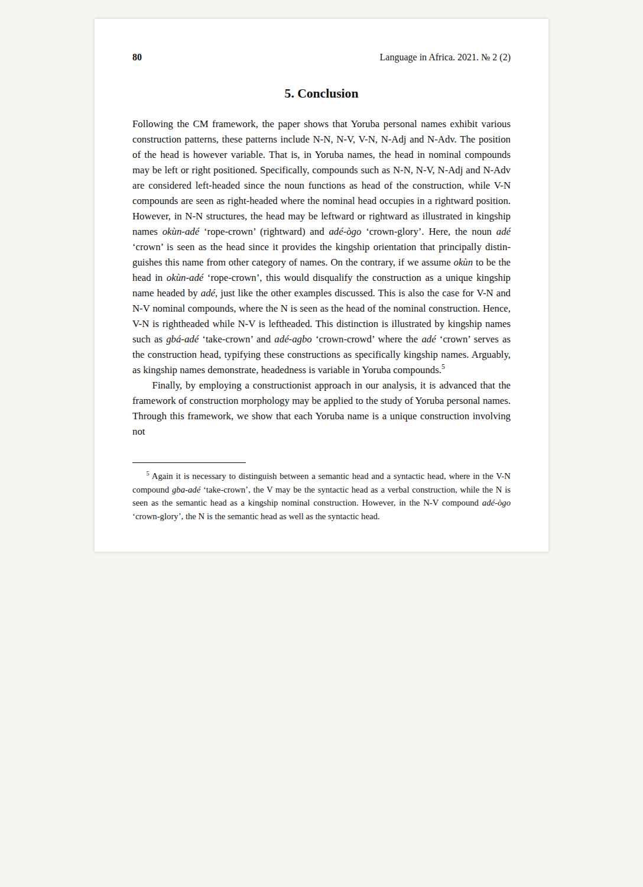80 Language in Africa. 2021. № 2 (2)
5. Conclusion
Following the CM framework, the paper shows that Yoruba personal names exhibit various construction patterns, these patterns include N-N, N-V, V-N, N-Adj and N-Adv. The position of the head is however variable. That is, in Yoruba names, the head in nominal compounds may be left or right positioned. Specifically, compounds such as N-N, N-V, N-Adj and N-Adv are considered left-headed since the noun functions as head of the construction, while V-N compounds are seen as right-headed where the nominal head occupies in a rightward position. However, in N-N structures, the head may be leftward or rightward as illustrated in kingship names okùn-adé ‘rope-crown’ (rightward) and adé-ògo ‘crown-glory’. Here, the noun adé ‘crown’ is seen as the head since it provides the kingship orientation that principally distinguishes this name from other category of names. On the contrary, if we assume okùn to be the head in okùn-adé ‘rope-crown’, this would disqualify the construction as a unique kingship name headed by adé, just like the other examples discussed. This is also the case for V-N and N-V nominal compounds, where the N is seen as the head of the nominal construction. Hence, V-N is rightheaded while N-V is leftheaded. This distinction is illustrated by kingship names such as gbá-adé ‘take-crown’ and adé-agbo ‘crown-crowd’ where the adé ‘crown’ serves as the construction head, typifying these constructions as specifically kingship names. Arguably, as kingship names demonstrate, headedness is variable in Yoruba compounds.5
Finally, by employing a constructionist approach in our analysis, it is advanced that the framework of construction morphology may be applied to the study of Yoruba personal names. Through this framework, we show that each Yoruba name is a unique construction involving not
5 Again it is necessary to distinguish between a semantic head and a syntactic head, where in the V-N compound gba-adé ‘take-crown’, the V may be the syntactic head as a verbal construction, while the N is seen as the semantic head as a kingship nominal construction. However, in the N-V compound adé-ògo ‘crown-glory’, the N is the semantic head as well as the syntactic head.